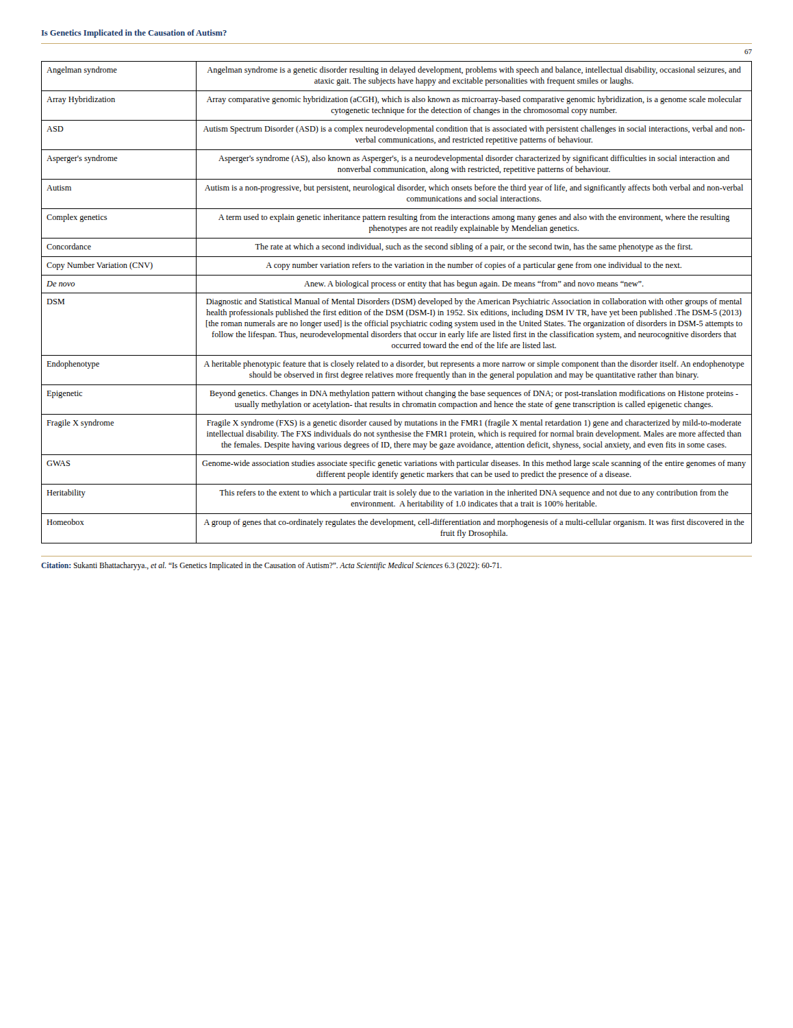Is Genetics Implicated in the Causation of Autism?
67
| Angelman syndrome | Angelman syndrome is a genetic disorder resulting in delayed development, problems with speech and balance, intellectual disability, occasional seizures, and ataxic gait. The subjects have happy and excitable personalities with frequent smiles or laughs. |
| Array Hybridization | Array comparative genomic hybridization (aCGH), which is also known as microarray-based comparative genomic hybridization, is a genome scale molecular cytogenetic technique for the detection of changes in the chromosomal copy number. |
| ASD | Autism Spectrum Disorder (ASD) is a complex neurodevelopmental condition that is associated with persistent challenges in social interactions, verbal and non-verbal communications, and restricted repetitive patterns of behaviour. |
| Asperger's syndrome | Asperger's syndrome (AS), also known as Asperger's, is a neurodevelopmental disorder characterized by significant difficulties in social interaction and nonverbal communication, along with restricted, repetitive patterns of behaviour. |
| Autism | Autism is a non-progressive, but persistent, neurological disorder, which onsets before the third year of life, and significantly affects both verbal and non-verbal communications and social interactions. |
| Complex genetics | A term used to explain genetic inheritance pattern resulting from the interactions among many genes and also with the environment, where the resulting phenotypes are not readily explainable by Mendelian genetics. |
| Concordance | The rate at which a second individual, such as the second sibling of a pair, or the second twin, has the same phenotype as the first. |
| Copy Number Variation (CNV) | A copy number variation refers to the variation in the number of copies of a particular gene from one individual to the next. |
| De novo | Anew. A biological process or entity that has begun again. De means “from” and novo means “new”. |
| DSM | Diagnostic and Statistical Manual of Mental Disorders (DSM) developed by the American Psychiatric Association in collaboration with other groups of mental health professionals published the first edition of the DSM (DSM-I) in 1952. Six editions, including DSM IV TR, have yet been published .The DSM-5 (2013) [the roman numerals are no longer used] is the official psychiatric coding system used in the United States. The organization of disorders in DSM-5 attempts to follow the lifespan. Thus, neurodevelopmental disorders that occur in early life are listed first in the classification system, and neurocognitive disorders that occurred toward the end of the life are listed last. |
| Endophenotype | A heritable phenotypic feature that is closely related to a disorder, but represents a more narrow or simple component than the disorder itself. An endophenotype should be observed in first degree relatives more frequently than in the general population and may be quantitative rather than binary. |
| Epigenetic | Beyond genetics. Changes in DNA methylation pattern without changing the base sequences of DNA; or post-translation modifications on Histone proteins - usually methylation or acetylation- that results in chromatin compaction and hence the state of gene transcription is called epigenetic changes. |
| Fragile X syndrome | Fragile X syndrome (FXS) is a genetic disorder caused by mutations in the FMR1 (fragile X mental retardation 1) gene and characterized by mild-to-moderate intellectual disability. The FXS individuals do not synthesise the FMR1 protein, which is required for normal brain development. Males are more affected than the females. Despite having various degrees of ID, there may be gaze avoidance, attention deficit, shyness, social anxiety, and even fits in some cases. |
| GWAS | Genome-wide association studies associate specific genetic variations with particular diseases. In this method large scale scanning of the entire genomes of many different people identify genetic markers that can be used to predict the presence of a disease. |
| Heritability | This refers to the extent to which a particular trait is solely due to the variation in the inherited DNA sequence and not due to any contribution from the environment. A heritability of 1.0 indicates that a trait is 100% heritable. |
| Homeobox | A group of genes that co-ordinately regulates the development, cell-differentiation and morphogenesis of a multi-cellular organism. It was first discovered in the fruit fly Drosophila. |
Citation: Sukanti Bhattacharyya., et al. “Is Genetics Implicated in the Causation of Autism?”. Acta Scientific Medical Sciences 6.3 (2022): 60-71.